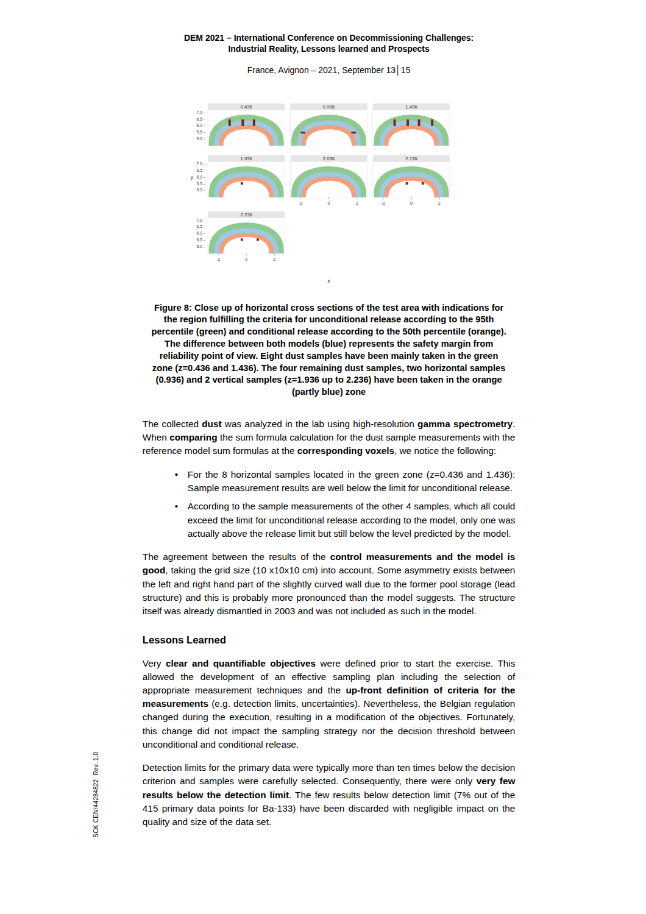DEM 2021 – International Conference on Decommissioning Challenges:
Industrial Reality, Lessons learned and Prospects
France, Avignon – 2021, September 13│15
0.436 7.0 - 6.5 - 6.0 - 5.5 - 5.0 - 0.936 1.436 1.936 7.0 - 6.5 - 6.0 - 5.5 - 5.0 - y 2.036 -2 0 2 2.136 -2 0 2 2.236 7.0 - 6.5 - 6.0 - 5.5 - 5.0 - -2 0 2 x
Figure 8: Close up of horizontal cross sections of the test area with indications for the region fulfilling the criteria for unconditional release according to the 95th percentile (green) and conditional release according to the 50th percentile (orange). The difference between both models (blue) represents the safety margin from reliability point of view. Eight dust samples have been mainly taken in the green zone (z=0.436 and 1.436). The four remaining dust samples, two horizontal samples (0.936) and 2 vertical samples (z=1.936 up to 2.236) have been taken in the orange (partly blue) zone
The collected dust was analyzed in the lab using high-resolution gamma spectrometry. When comparing the sum formula calculation for the dust sample measurements with the reference model sum formulas at the corresponding voxels, we notice the following:
For the 8 horizontal samples located in the green zone (z=0.436 and 1.436): Sample measurement results are well below the limit for unconditional release.
According to the sample measurements of the other 4 samples, which all could exceed the limit for unconditional release according to the model, only one was actually above the release limit but still below the level predicted by the model.
The agreement between the results of the control measurements and the model is good, taking the grid size (10 x10x10 cm) into account. Some asymmetry exists between the left and right hand part of the slightly curved wall due to the former pool storage (lead structure) and this is probably more pronounced than the model suggests. The structure itself was already dismantled in 2003 and was not included as such in the model.
Lessons Learned
Very clear and quantifiable objectives were defined prior to start the exercise. This allowed the development of an effective sampling plan including the selection of appropriate measurement techniques and the up-front definition of criteria for the measurements (e.g. detection limits, uncertainties). Nevertheless, the Belgian regulation changed during the execution, resulting in a modification of the objectives. Fortunately, this change did not impact the sampling strategy nor the decision threshold between unconditional and conditional release.
Detection limits for the primary data were typically more than ten times below the decision criterion and samples were carefully selected. Consequently, there were only very few results below the detection limit. The few results below detection limit (7% out of the 415 primary data points for Ba-133) have been discarded with negligible impact on the quality and size of the data set.
SCK CEN/44284822 Rev. 1.0